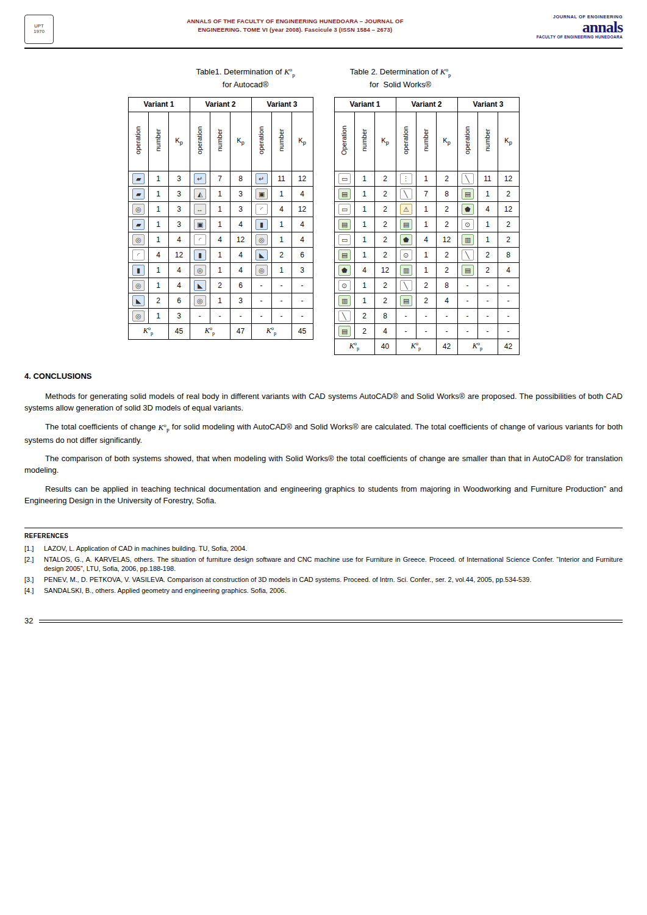UPT
1970
ANNALS OF THE FACULTY OF ENGINEERING HUNEDOARA – JOURNAL OF ENGINEERING. TOME VI (year 2008). Fascicule 3 (ISSN 1584 – 2673)
JOURNAL OF ENGINEERING
annals
FACULTY OF ENGINEERING HUNEDOARA
Table1. Determination of Kop for Autocad®
Table 2. Determination of Kop for Solid Works®
| Variant 1 | Variant 2 | Variant 3 |
| --- | --- | --- |
| operation | number | K p | operation | number | K p | operation | number | K p |
| ▰ | 1 | 3 | ↵ | 7 | 8 | ↵ | 11 | 12 |
| ▰ | 1 | 3 | ◭ | 1 | 3 | ▣ | 1 | 4 |
| ◎ | 1 | 3 | ↔ | 1 | 3 | ◜ | 4 | 12 |
| ▰ | 1 | 3 | ▣ | 1 | 4 | ▮ | 1 | 4 |
| ◎ | 1 | 4 | ◜ | 4 | 12 | ◎ | 1 | 4 |
| ◜ | 4 | 12 | ▮ | 1 | 4 | ◣ | 2 | 6 |
| ▮ | 1 | 4 | ◎ | 1 | 4 | ◎ | 1 | 3 |
| ◎ | 1 | 4 | ◣ | 2 | 6 | - | - | - |
| ◣ | 2 | 6 | ◎ | 1 | 3 | - | - | - |
| ◎ | 1 | 3 | - | - | - | - | - | - |
| K o p | 45 | K o p | 47 | K o p | 45 |
| Variant 1 | Variant 2 | Variant 3 |
| --- | --- | --- |
| Operation | number | K p | operation | number | K p | operation | number | K p |
| ▭ | 1 | 2 | ⋮ | 1 | 2 | ╲ | 11 | 12 |
| ▤ | 1 | 2 | ╲ | 7 | 8 | ▤ | 1 | 2 |
| ▭ | 1 | 2 | ⚠ | 1 | 2 | ⬟ | 4 | 12 |
| ▤ | 1 | 2 | ▤ | 1 | 2 | ⊙ | 1 | 2 |
| ▭ | 1 | 2 | ⬟ | 4 | 12 | ▥ | 1 | 2 |
| ▤ | 1 | 2 | ⊙ | 1 | 2 | ╲ | 2 | 8 |
| ⬟ | 4 | 12 | ▥ | 1 | 2 | ▤ | 2 | 4 |
| ⊙ | 1 | 2 | ╲ | 2 | 8 | - | - | - |
| ▥ | 1 | 2 | ▤ | 2 | 4 | - | - | - |
| ╲ | 2 | 8 | - | - | - | - | - | - |
| ▤ | 2 | 4 | - | - | - | - | - | - |
| K o p | 40 | K o p | 42 | K o p | 42 |
4. CONCLUSIONS
Methods for generating solid models of real body in different variants with CAD systems AutoCAD® and Solid Works® are proposed. The possibilities of both CAD systems allow generation of solid 3D models of equal variants.
The total coefficients of change KoP for solid modeling with AutoCAD® and Solid Works® are calculated. The total coefficients of change of various variants for both systems do not differ significantly.
The comparison of both systems showed, that when modeling with Solid Works® the total coefficients of change are smaller than that in AutoCAD® for translation modeling.
Results can be applied in teaching technical documentation and engineering graphics to students from majoring in Woodworking and Furniture Production” and Engineering Design in the University of Forestry, Sofia.
REFERENCES
[1.] LAZOV, L. Application of CAD in machines building. TU, Sofia, 2004.
[2.] NTALOS, G., A. KARVELAS, others. The situation of furniture design software and CNC machine use for Furniture in Greece. Proceed. of International Science Confer. “Interior and Furniture design 2005”, LTU, Sofia, 2006, pp.188-198.
[3.] PENEV, M., D. PETKOVA, V. VASILEVA. Comparison at construction of 3D models in CAD systems. Proceed. of Intrn. Sci. Confer., ser. 2, vol.44, 2005, pp.534-539.
[4.] SANDALSKI, B., others. Applied geometry and engineering graphics. Sofia, 2006.
32